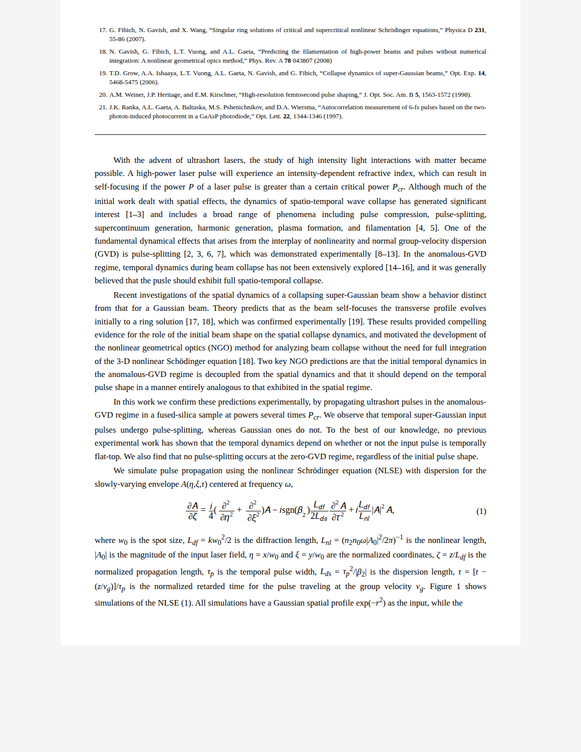17. G. Fibich, N. Gavish, and X. Wang, “Singular ring solutions of critical and supercritical nonlinear Schrödinger equations,” Physica D 231, 55-86 (2007).
18. N. Gavish, G. Fibich, L.T. Vuong, and A.L. Gaeta, “Predicting the filamentation of high-power beams and pulses without numerical integration: A nonlinear geometrical opics method,” Phys. Rev. A 78 043807 (2008)
19. T.D. Grow, A.A. Ishaaya, L.T. Vuong, A.L. Gaeta, N. Gavish, and G. Fibich, “Collapse dynamics of super-Gaussian beams,” Opt. Exp. 14, 5468-5475 (2006).
20. A.M. Weiner, J.P. Heritage, and E.M. Kirschner, “High-resolution femtosecond pulse shaping,” J. Opt. Soc. Am. B 5, 1563-1572 (1998).
21. J.K. Ranka, A.L. Gaeta, A. Baltuska, M.S. Pshenichnikov, and D.A. Wiersma, “Autocorrelation measurement of 6-fs pulses based on the two-photon-induced photocurrent in a GaAsP photodiode,” Opt. Lett. 22, 1344-1346 (1997).
With the advent of ultrashort lasers, the study of high intensity light interactions with matter became possible. A high-power laser pulse will experience an intensity-dependent refractive index, which can result in self-focusing if the power P of a laser pulse is greater than a certain critical power Pcr. Although much of the initial work dealt with spatial effects, the dynamics of spatio-temporal wave collapse has generated significant interest [1–3] and includes a broad range of phenomena including pulse compression, pulse-splitting, supercontinuum generation, harmonic generation, plasma formation, and filamentation [4, 5]. One of the fundamental dynamical effects that arises from the interplay of nonlinearity and normal group-velocity dispersion (GVD) is pulse-splitting [2, 3, 6, 7], which was demonstrated experimentally [8–13]. In the anomalous-GVD regime, temporal dynamics during beam collapse has not been extensively explored [14–16], and it was generally believed that the pusle should exhibit full spatio-temporal collapse.
Recent investigations of the spatial dynamics of a collapsing super-Gaussian beam show a behavior distinct from that for a Gaussian beam. Theory predicts that as the beam self-focuses the transverse profile evolves initially to a ring solution [17, 18], which was confirmed experimentally [19]. These results provided compelling evidence for the role of the initial beam shape on the spatial collapse dynamics, and motivated the development of the nonlinear geometrical optics (NGO) method for analyzing beam collapse without the need for full integration of the 3-D nonlinear Schödinger equation [18]. Two key NGO predictions are that the initial temporal dynamics in the anomalous-GVD regime is decoupled from the spatial dynamics and that it should depend on the temporal pulse shape in a manner entirely analogous to that exhibited in the spatial regime.
In this work we confirm these predictions experimentally, by propagating ultrashort pulses in the anomalous-GVD regime in a fused-silica sample at powers several times Pcr. We observe that temporal super-Gaussian input pulses undergo pulse-splitting, whereas Gaussian ones do not. To the best of our knowledge, no previous experimental work has shown that the temporal dynamics depend on whether or not the input pulse is temporally flat-top. We also find that no pulse-splitting occurs at the zero-GVD regime, regardless of the initial pulse shape.
We simulate pulse propagation using the nonlinear Schrödinger equation (NLSE) with dispersion for the slowly-varying envelope A(η,ξ,τ) centered at frequency ω,
∂A ∂ζ = i4 ( ∂2 ∂η2 + ∂2 ∂ξ2 ) A − i sgn (β2) Ldf 2Lds ∂2A ∂τ2 + i Ldf Lnl |A|2 A , (1)
where w0 is the spot size, Ldf = kw02/2 is the diffraction length, Lnl = (n2n0ω|A0|2/2π)−1 is the nonlinear length, |A0| is the magnitude of the input laser field, η = x/w0 and ξ = y/w0 are the normalized coordinates, ζ = z/Ldf is the normalized propagation length, τp is the temporal pulse width, Lds = τp2/|β2| is the dispersion length, τ = [t − (z/vg)]/τp is the normalized retarded time for the pulse traveling at the group velocity vg. Figure 1 shows simulations of the NLSE (1). All simulations have a Gaussian spatial profile exp(−r2) as the input, while the